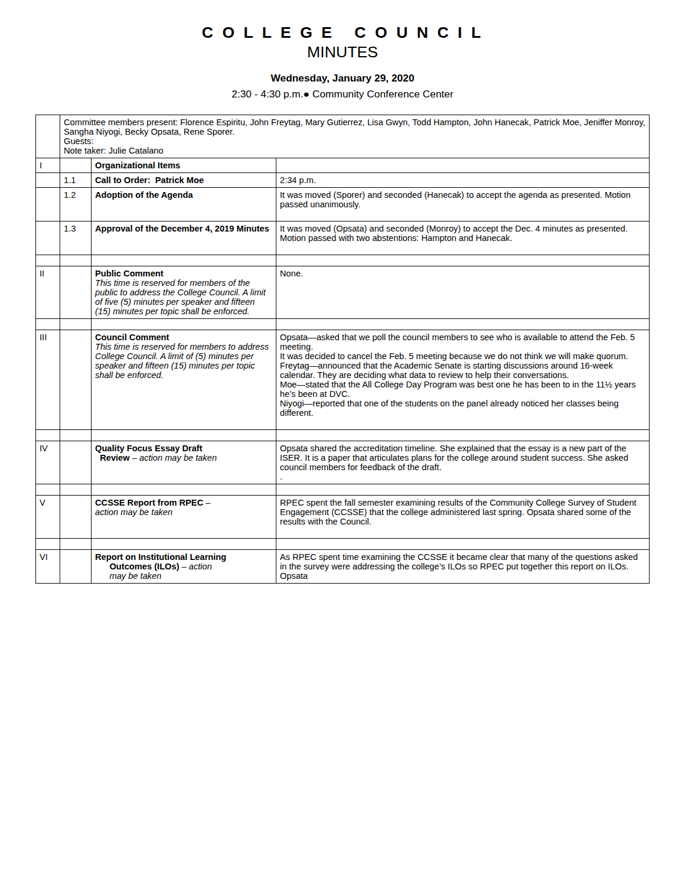C O L L E G E C O U N C I L
MINUTES
Wednesday, January 29, 2020
2:30 - 4:30 p.m.● Community Conference Center
| | Committee members present: Florence Espiritu, John Freytag, Mary Gutierrez, Lisa Gwyn, Todd Hampton, John Hanecak, Patrick Moe, Jeniffer Monroy, Sangha Niyogi, Becky Opsata, Rene Sporer. Guests: Note taker: Julie Catalano |
| I | | Organizational Items | |
| | 1.1 | Call to Order: Patrick Moe | 2:34 p.m. |
| | 1.2 | Adoption of the Agenda | It was moved (Sporer) and seconded (Hanecak) to accept the agenda as presented. Motion passed unanimously. |
| | 1.3 | Approval of the December 4, 2019 Minutes | It was moved (Opsata) and seconded (Monroy) to accept the Dec. 4 minutes as presented. Motion passed with two abstentions: Hampton and Hanecak. |
| II | | Public Comment This time is reserved for members of the public to address the College Council. A limit of five (5) minutes per speaker and fifteen (15) minutes per topic shall be enforced. | None. |
| III | | Council Comment This time is reserved for members to address College Council. A limit of (5) minutes per speaker and fifteen (15) minutes per topic shall be enforced. | Opsata—asked that we poll the council members to see who is available to attend the Feb. 5 meeting. It was decided to cancel the Feb. 5 meeting because we do not think we will make quorum. Freytag—announced that the Academic Senate is starting discussions around 16-week calendar. They are deciding what data to review to help their conversations. Moe—stated that the All College Day Program was best one he has been to in the 11½ years he’s been at DVC. Niyogi—reported that one of the students on the panel already noticed her classes being different. |
| IV | | Quality Focus Essay Draft Review – action may be taken | Opsata shared the accreditation timeline. She explained that the essay is a new part of the ISER. It is a paper that articulates plans for the college around student success. She asked council members for feedback of the draft. . |
| V | | CCSSE Report from RPEC – action may be taken | RPEC spent the fall semester examining results of the Community College Survey of Student Engagement (CCSSE) that the college administered last spring. Opsata shared some of the results with the Council. |
| VI | | Report on Institutional Learning Outcomes (ILOs) – action may be taken | As RPEC spent time examining the CCSSE it became clear that many of the questions asked in the survey were addressing the college’s ILOs so RPEC put together this report on ILOs. Opsata |